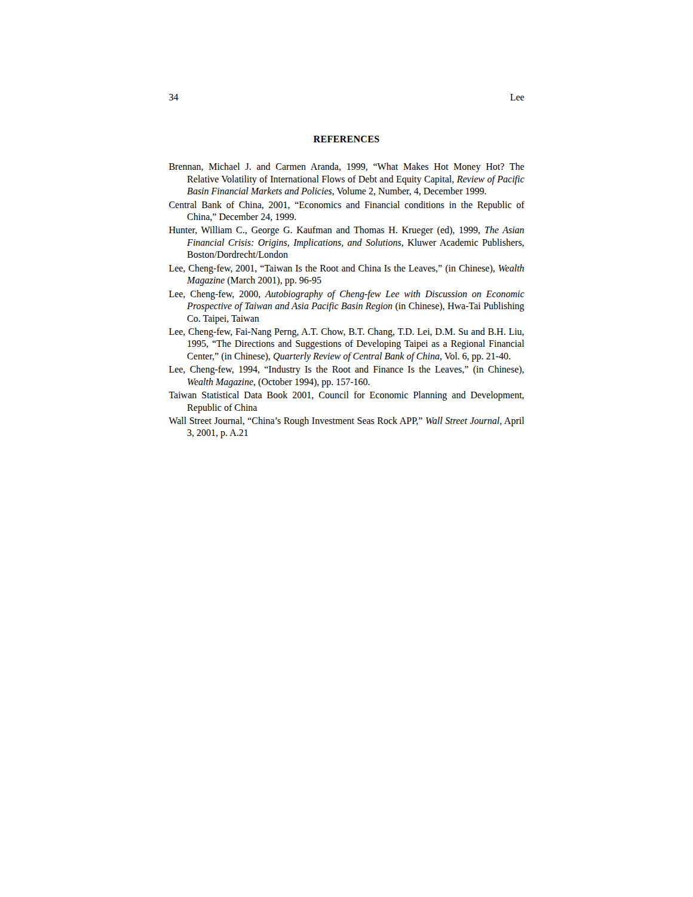34 Lee
REFERENCES
Brennan, Michael J. and Carmen Aranda, 1999, “What Makes Hot Money Hot? The Relative Volatility of International Flows of Debt and Equity Capital, Review of Pacific Basin Financial Markets and Policies, Volume 2, Number, 4, December 1999.
Central Bank of China, 2001, “Economics and Financial conditions in the Republic of China,” December 24, 1999.
Hunter, William C., George G. Kaufman and Thomas H. Krueger (ed), 1999, The Asian Financial Crisis: Origins, Implications, and Solutions, Kluwer Academic Publishers, Boston/Dordrecht/London
Lee, Cheng-few, 2001, “Taiwan Is the Root and China Is the Leaves,” (in Chinese), Wealth Magazine (March 2001), pp. 96-95
Lee, Cheng-few, 2000, Autobiography of Cheng-few Lee with Discussion on Economic Prospective of Taiwan and Asia Pacific Basin Region (in Chinese), Hwa-Tai Publishing Co. Taipei, Taiwan
Lee, Cheng-few, Fai-Nang Perng, A.T. Chow, B.T. Chang, T.D. Lei, D.M. Su and B.H. Liu, 1995, “The Directions and Suggestions of Developing Taipei as a Regional Financial Center,” (in Chinese), Quarterly Review of Central Bank of China, Vol. 6, pp. 21-40.
Lee, Cheng-few, 1994, “Industry Is the Root and Finance Is the Leaves,” (in Chinese), Wealth Magazine, (October 1994), pp. 157-160.
Taiwan Statistical Data Book 2001, Council for Economic Planning and Development, Republic of China
Wall Street Journal, “China’s Rough Investment Seas Rock APP,” Wall Street Journal, April 3, 2001, p. A.21